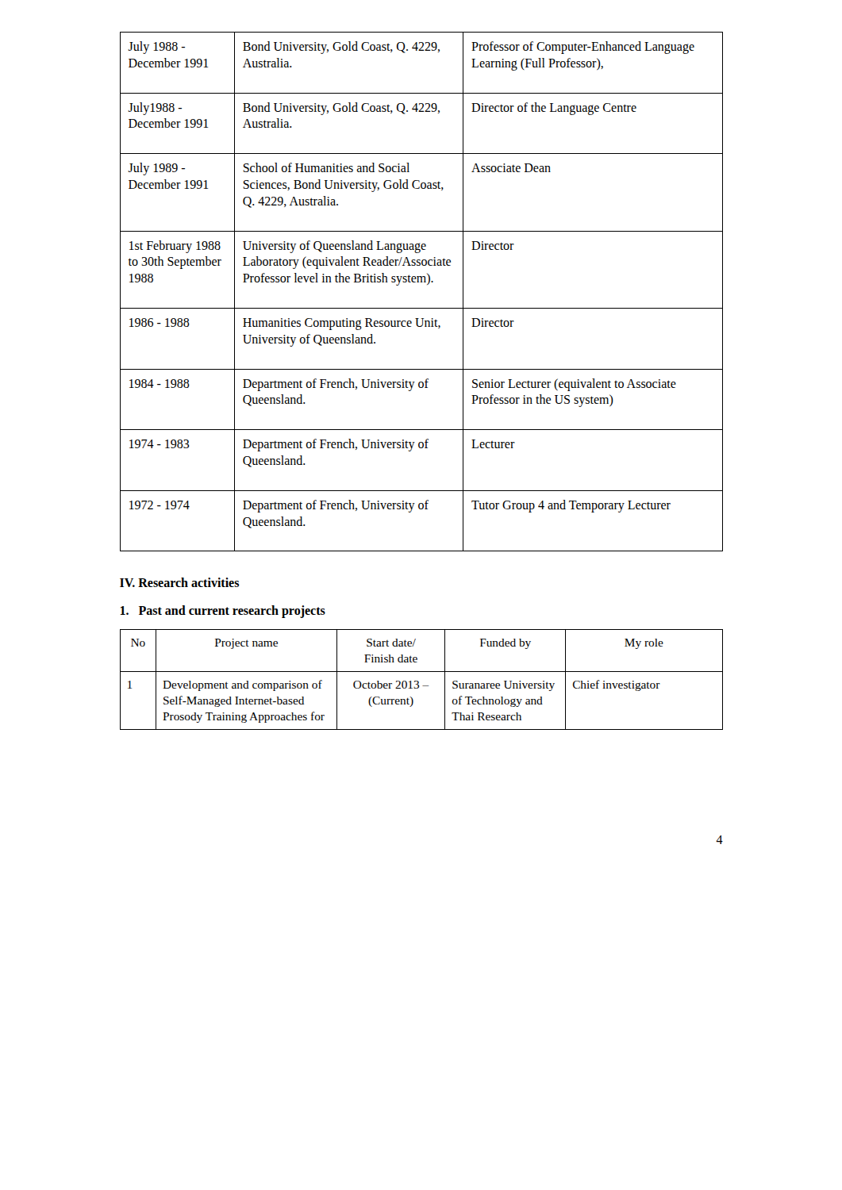| July 1988 - December 1991 | Bond University, Gold Coast, Q. 4229, Australia. | Professor of Computer-Enhanced Language Learning (Full Professor), |
| July1988 - December 1991 | Bond University, Gold Coast, Q. 4229, Australia. | Director of the Language Centre |
| July 1989 - December 1991 | School of Humanities and Social Sciences, Bond University, Gold Coast, Q. 4229, Australia. | Associate Dean |
| 1st February 1988 to 30th September 1988 | University of Queensland Language Laboratory (equivalent Reader/Associate Professor level in the British system). | Director |
| 1986 - 1988 | Humanities Computing Resource Unit, University of Queensland. | Director |
| 1984 - 1988 | Department of French, University of Queensland. | Senior Lecturer (equivalent to Associate Professor in the US system) |
| 1974 - 1983 | Department of French, University of Queensland. | Lecturer |
| 1972 - 1974 | Department of French, University of Queensland. | Tutor Group 4 and Temporary Lecturer |
IV. Research activities
1. Past and current research projects
| No | Project name | Start date/ Finish date | Funded by | My role |
| --- | --- | --- | --- | --- |
| 1 | Development and comparison of Self-Managed Internet-based Prosody Training Approaches for | October 2013 – (Current) | Suranaree University of Technology and Thai Research | Chief investigator |
4